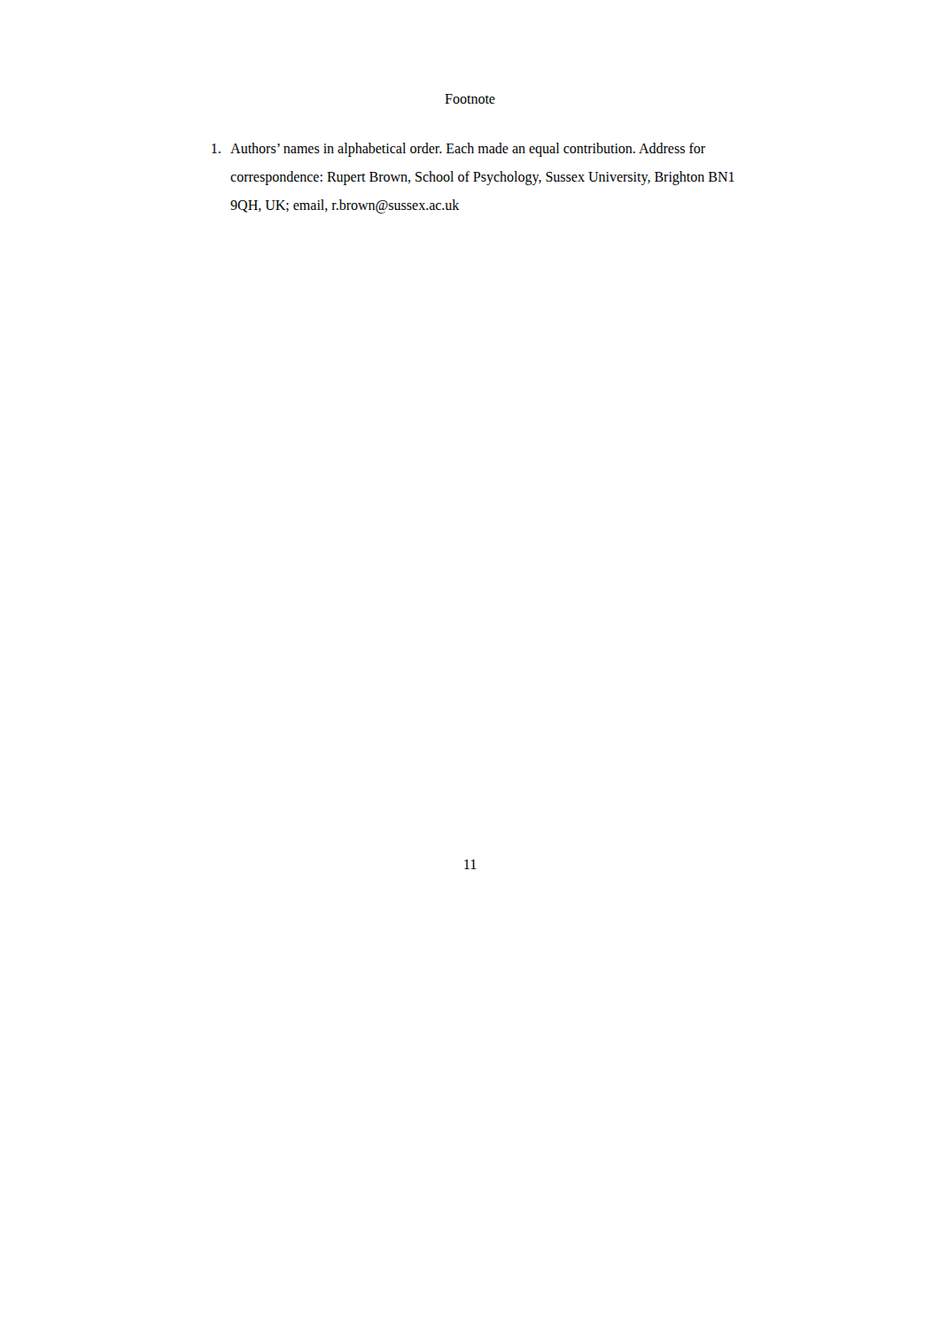Footnote
Authors’ names in alphabetical order. Each made an equal contribution. Address for correspondence: Rupert Brown, School of Psychology, Sussex University, Brighton BN1 9QH, UK; email, r.brown@sussex.ac.uk
11